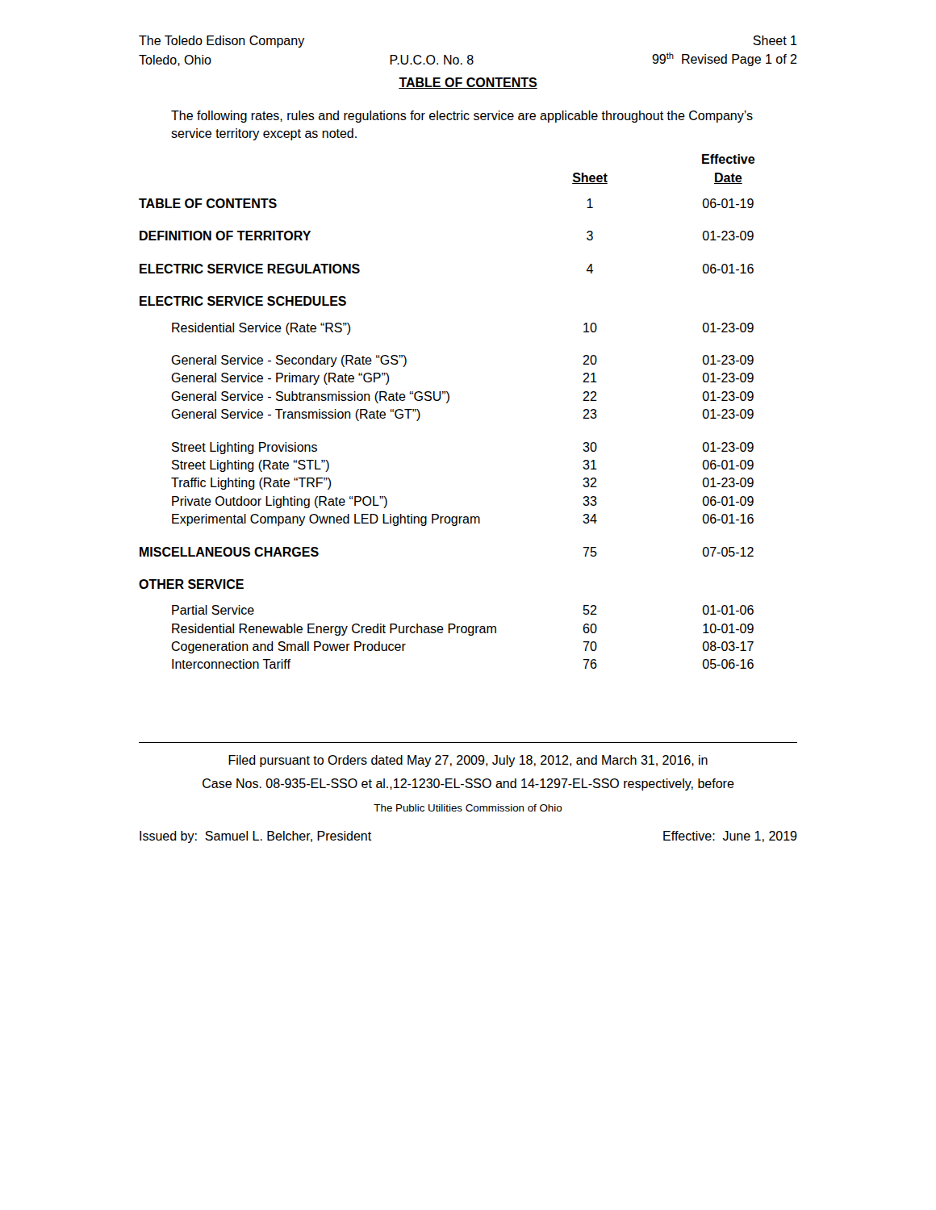The Toledo Edison Company
Sheet 1
Toledo, Ohio
P.U.C.O. No. 8
99th Revised Page 1 of 2
TABLE OF CONTENTS
The following rates, rules and regulations for electric service are applicable throughout the Company’s service territory except as noted.
| | | Effective |
| | Sheet | Date |
| TABLE OF CONTENTS | 1 | 06-01-19 |
| DEFINITION OF TERRITORY | 3 | 01-23-09 |
| ELECTRIC SERVICE REGULATIONS | 4 | 06-01-16 |
| ELECTRIC SERVICE SCHEDULES | | |
| Residential Service (Rate “RS”) | 10 | 01-23-09 |
| General Service - Secondary (Rate “GS”) | 20 | 01-23-09 |
| General Service - Primary (Rate “GP”) | 21 | 01-23-09 |
| General Service - Subtransmission (Rate “GSU”) | 22 | 01-23-09 |
| General Service - Transmission (Rate “GT”) | 23 | 01-23-09 |
| Street Lighting Provisions | 30 | 01-23-09 |
| Street Lighting (Rate “STL”) | 31 | 06-01-09 |
| Traffic Lighting (Rate “TRF”) | 32 | 01-23-09 |
| Private Outdoor Lighting (Rate “POL”) | 33 | 06-01-09 |
| Experimental Company Owned LED Lighting Program | 34 | 06-01-16 |
| MISCELLANEOUS CHARGES | 75 | 07-05-12 |
| OTHER SERVICE | | |
| Partial Service | 52 | 01-01-06 |
| Residential Renewable Energy Credit Purchase Program | 60 | 10-01-09 |
| Cogeneration and Small Power Producer | 70 | 08-03-17 |
| Interconnection Tariff | 76 | 05-06-16 |
Filed pursuant to Orders dated May 27, 2009, July 18, 2012, and March 31, 2016, in
Case Nos. 08-935-EL-SSO et al.,12-1230-EL-SSO and 14-1297-EL-SSO respectively, before
The Public Utilities Commission of Ohio
Issued by: Samuel L. Belcher, President
Effective: June 1, 2019